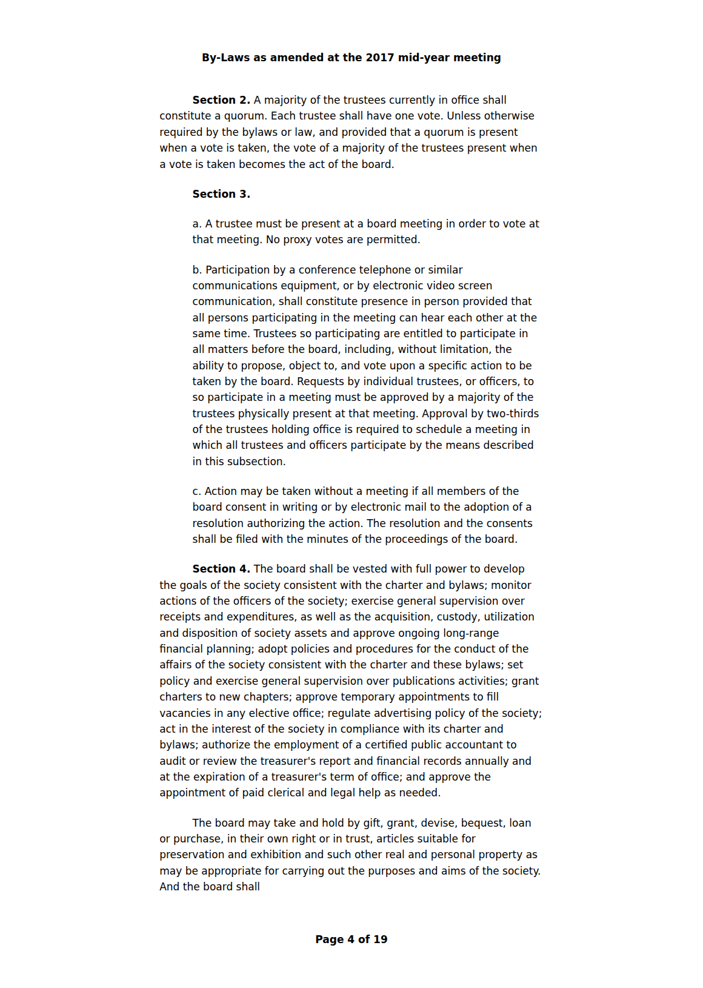By-Laws as amended at the 2017 mid-year meeting
Section 2. A majority of the trustees currently in office shall constitute a quorum. Each trustee shall have one vote. Unless otherwise required by the bylaws or law, and provided that a quorum is present when a vote is taken, the vote of a majority of the trustees present when a vote is taken becomes the act of the board.
Section 3.
a. A trustee must be present at a board meeting in order to vote at that meeting. No proxy votes are permitted.
b. Participation by a conference telephone or similar communications equipment, or by electronic video screen communication, shall constitute presence in person provided that all persons participating in the meeting can hear each other at the same time. Trustees so participating are entitled to participate in all matters before the board, including, without limitation, the ability to propose, object to, and vote upon a specific action to be taken by the board. Requests by individual trustees, or officers, to so participate in a meeting must be approved by a majority of the trustees physically present at that meeting. Approval by two-thirds of the trustees holding office is required to schedule a meeting in which all trustees and officers participate by the means described in this subsection.
c. Action may be taken without a meeting if all members of the board consent in writing or by electronic mail to the adoption of a resolution authorizing the action. The resolution and the consents shall be filed with the minutes of the proceedings of the board.
Section 4. The board shall be vested with full power to develop the goals of the society consistent with the charter and bylaws; monitor actions of the officers of the society; exercise general supervision over receipts and expenditures, as well as the acquisition, custody, utilization and disposition of society assets and approve ongoing long-range financial planning; adopt policies and procedures for the conduct of the affairs of the society consistent with the charter and these bylaws; set policy and exercise general supervision over publications activities; grant charters to new chapters; approve temporary appointments to fill vacancies in any elective office; regulate advertising policy of the society; act in the interest of the society in compliance with its charter and bylaws; authorize the employment of a certified public accountant to audit or review the treasurer's report and financial records annually and at the expiration of a treasurer's term of office; and approve the appointment of paid clerical and legal help as needed.
The board may take and hold by gift, grant, devise, bequest, loan or purchase, in their own right or in trust, articles suitable for preservation and exhibition and such other real and personal property as may be appropriate for carrying out the purposes and aims of the society. And the board shall
Page 4 of 19